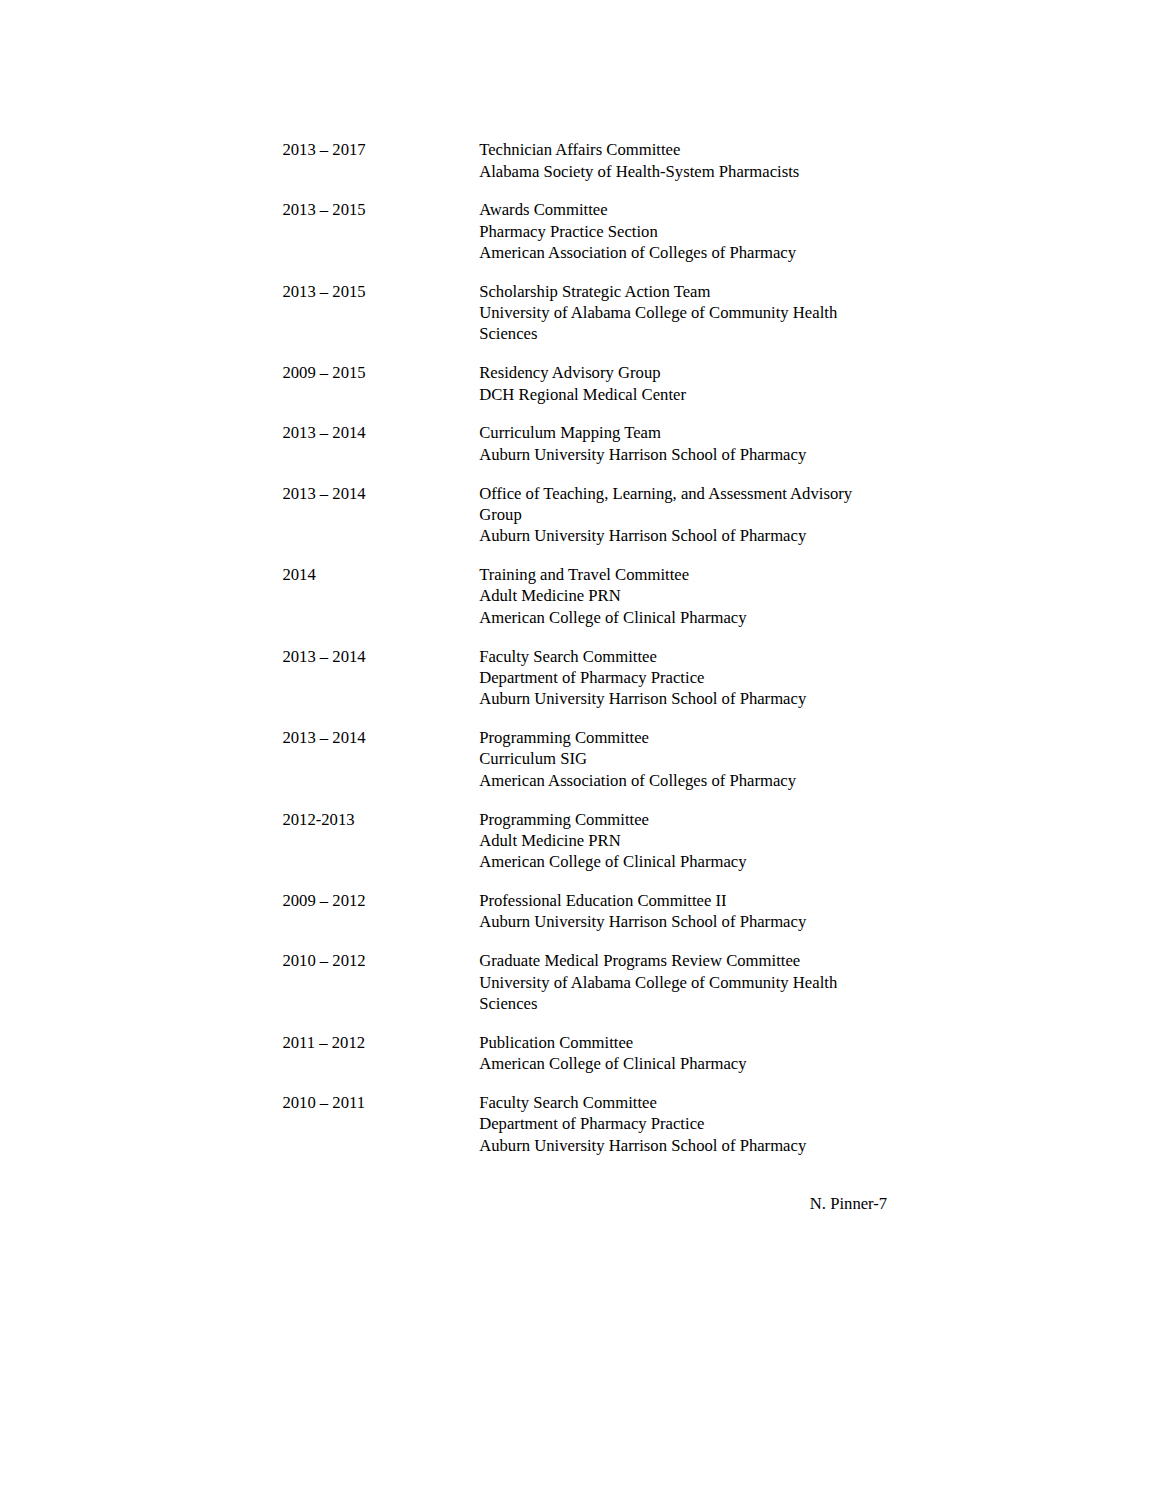| 2013 – 2017 | Technician Affairs Committee Alabama Society of Health-System Pharmacists |
| 2013 – 2015 | Awards Committee Pharmacy Practice Section American Association of Colleges of Pharmacy |
| 2013 – 2015 | Scholarship Strategic Action Team University of Alabama College of Community Health Sciences |
| 2009 – 2015 | Residency Advisory Group DCH Regional Medical Center |
| 2013 – 2014 | Curriculum Mapping Team Auburn University Harrison School of Pharmacy |
| 2013 – 2014 | Office of Teaching, Learning, and Assessment Advisory Group Auburn University Harrison School of Pharmacy |
| 2014 | Training and Travel Committee Adult Medicine PRN American College of Clinical Pharmacy |
| 2013 – 2014 | Faculty Search Committee Department of Pharmacy Practice Auburn University Harrison School of Pharmacy |
| 2013 – 2014 | Programming Committee Curriculum SIG American Association of Colleges of Pharmacy |
| 2012-2013 | Programming Committee Adult Medicine PRN American College of Clinical Pharmacy |
| 2009 – 2012 | Professional Education Committee II Auburn University Harrison School of Pharmacy |
| 2010 – 2012 | Graduate Medical Programs Review Committee University of Alabama College of Community Health Sciences |
| 2011 – 2012 | Publication Committee American College of Clinical Pharmacy |
| 2010 – 2011 | Faculty Search Committee Department of Pharmacy Practice Auburn University Harrison School of Pharmacy |
N. Pinner-7